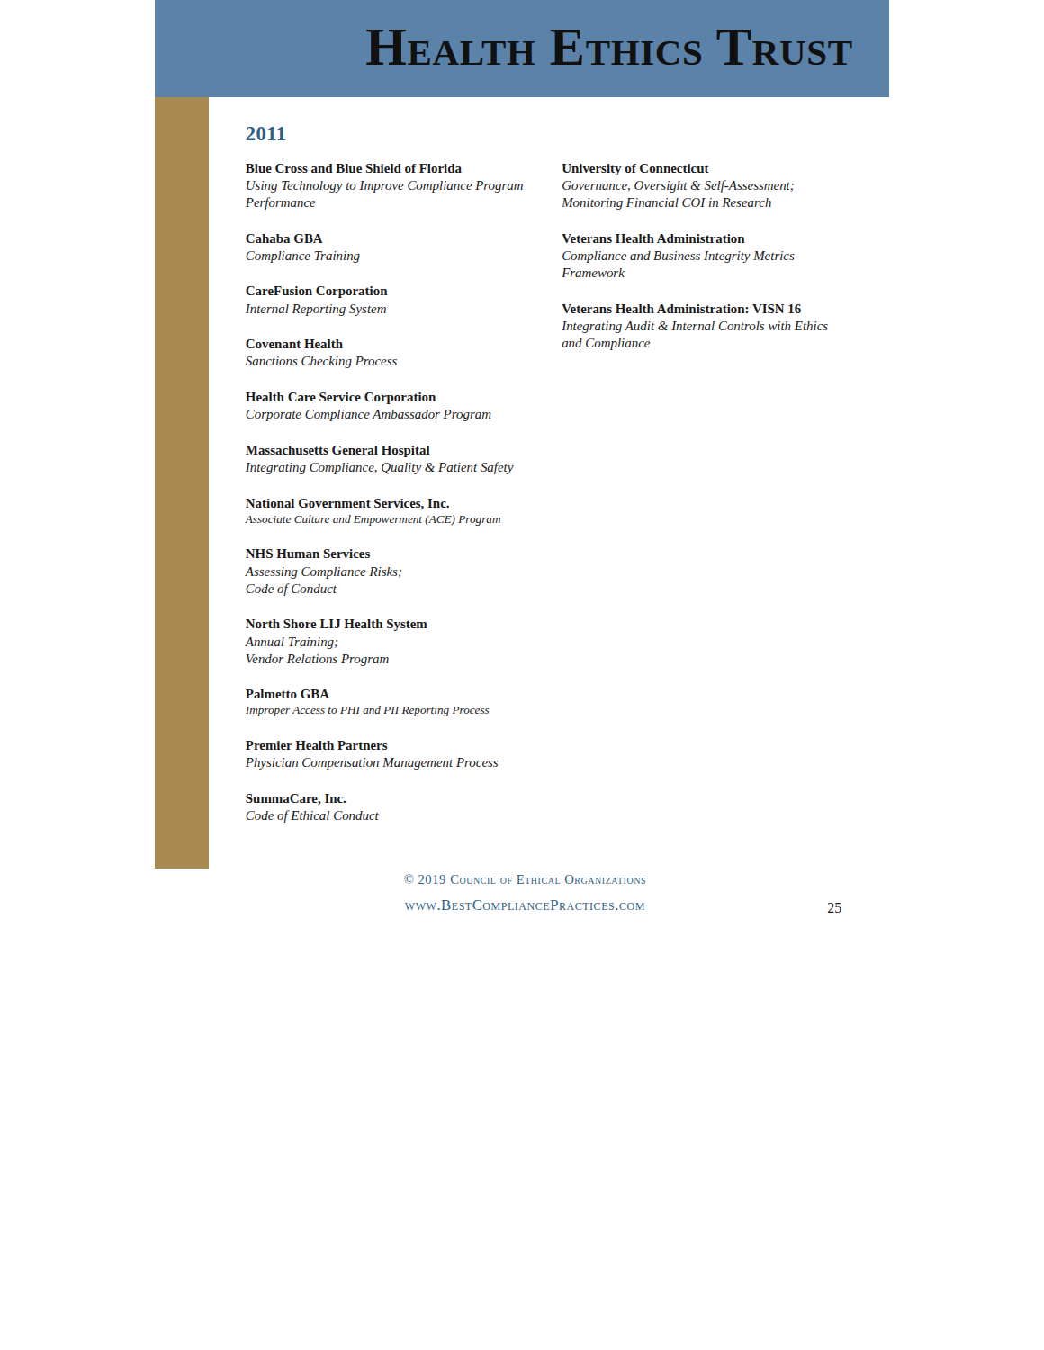Health Ethics Trust
2011
Blue Cross and Blue Shield of Florida Using Technology to Improve Compliance Program Performance
Cahaba GBA Compliance Training
CareFusion Corporation Internal Reporting System
Covenant Health Sanctions Checking Process
Health Care Service Corporation Corporate Compliance Ambassador Program
Massachusetts General Hospital Integrating Compliance, Quality & Patient Safety
National Government Services, Inc. Associate Culture and Empowerment (ACE) Program
NHS Human Services Assessing Compliance Risks;
Code of Conduct
North Shore LIJ Health System Annual Training;
Vendor Relations Program
Palmetto GBA Improper Access to PHI and PII Reporting Process
Premier Health Partners Physician Compensation Management Process
SummaCare, Inc. Code of Ethical Conduct
University of Connecticut Governance, Oversight & Self-Assessment; Monitoring Financial COI in Research
Veterans Health Administration Compliance and Business Integrity Metrics Framework
Veterans Health Administration: VISN 16 Integrating Audit & Internal Controls with Ethics and Compliance
© 2019 Council of Ethical Organizations
www.BestCompliancePractices.com
25